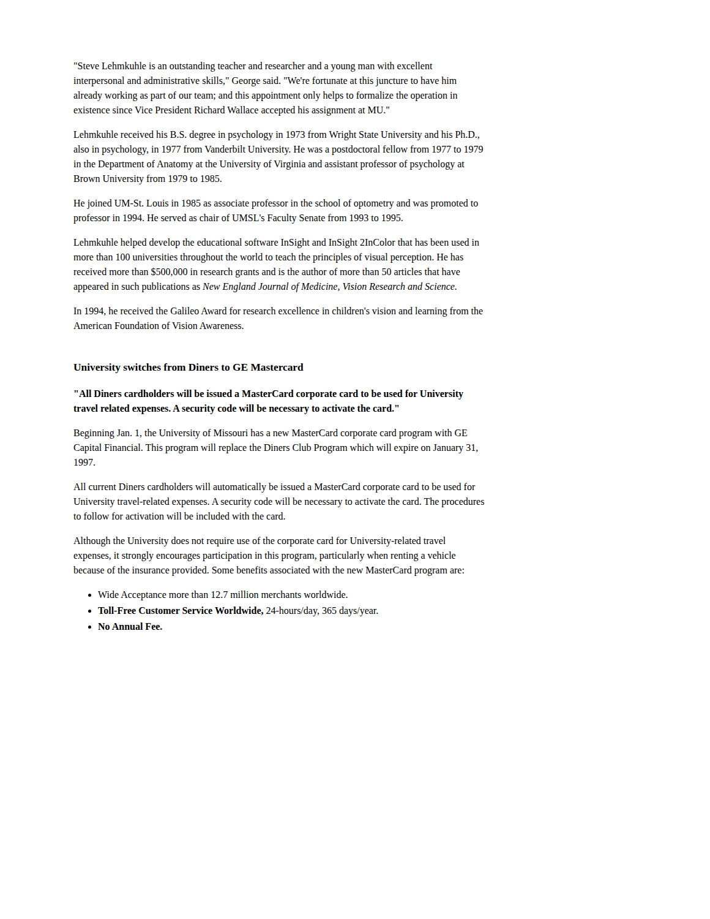"Steve Lehmkuhle is an outstanding teacher and researcher and a young man with excellent interpersonal and administrative skills," George said. "We're fortunate at this juncture to have him already working as part of our team; and this appointment only helps to formalize the operation in existence since Vice President Richard Wallace accepted his assignment at MU."
Lehmkuhle received his B.S. degree in psychology in 1973 from Wright State University and his Ph.D., also in psychology, in 1977 from Vanderbilt University. He was a postdoctoral fellow from 1977 to 1979 in the Department of Anatomy at the University of Virginia and assistant professor of psychology at Brown University from 1979 to 1985.
He joined UM-St. Louis in 1985 as associate professor in the school of optometry and was promoted to professor in 1994. He served as chair of UMSL's Faculty Senate from 1993 to 1995.
Lehmkuhle helped develop the educational software InSight and InSight 2InColor that has been used in more than 100 universities throughout the world to teach the principles of visual perception. He has received more than $500,000 in research grants and is the author of more than 50 articles that have appeared in such publications as New England Journal of Medicine, Vision Research and Science.
In 1994, he received the Galileo Award for research excellence in children's vision and learning from the American Foundation of Vision Awareness.
University switches from Diners to GE Mastercard
"All Diners cardholders will be issued a MasterCard corporate card to be used for University travel related expenses. A security code will be necessary to activate the card."
Beginning Jan. 1, the University of Missouri has a new MasterCard corporate card program with GE Capital Financial. This program will replace the Diners Club Program which will expire on January 31, 1997.
All current Diners cardholders will automatically be issued a MasterCard corporate card to be used for University travel-related expenses. A security code will be necessary to activate the card. The procedures to follow for activation will be included with the card.
Although the University does not require use of the corporate card for University-related travel expenses, it strongly encourages participation in this program, particularly when renting a vehicle because of the insurance provided. Some benefits associated with the new MasterCard program are:
Wide Acceptance more than 12.7 million merchants worldwide.
Toll-Free Customer Service Worldwide, 24-hours/day, 365 days/year.
No Annual Fee.